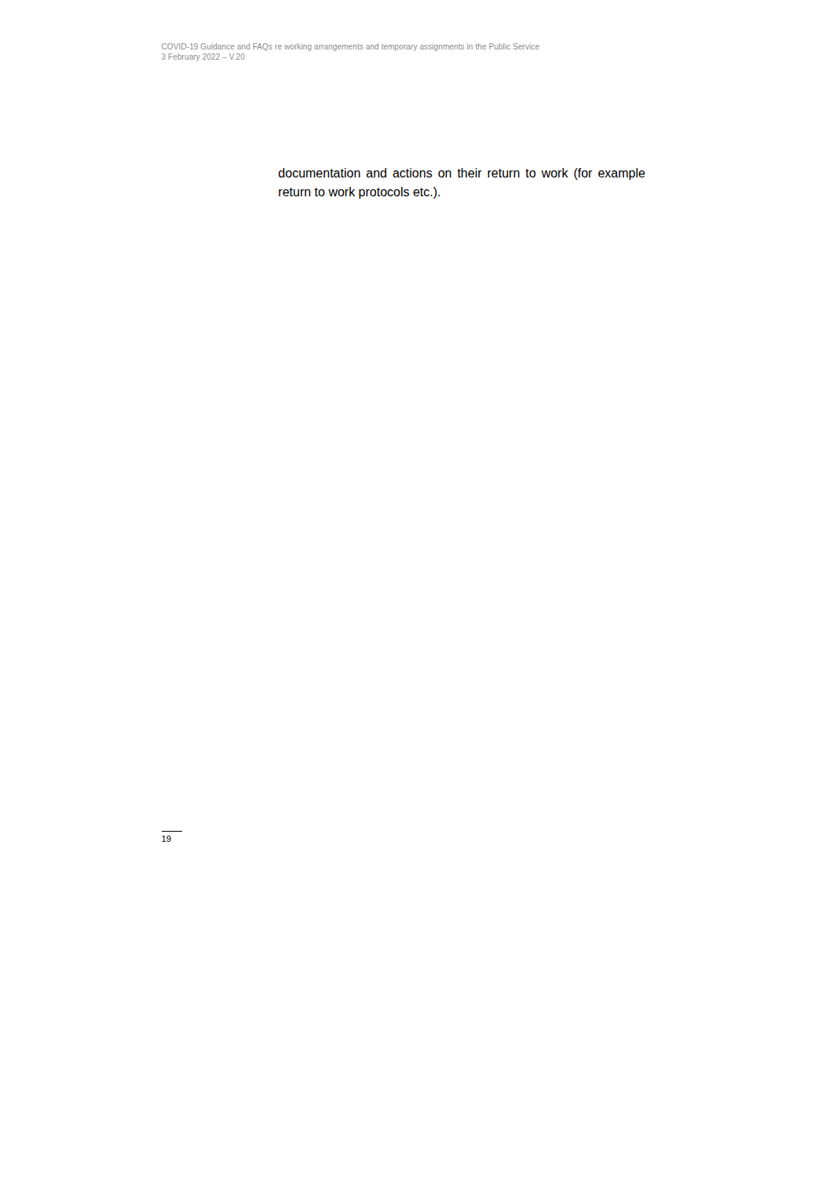COVID-19 Guidance and FAQs re working arrangements and temporary assignments in the Public Service 3 February 2022 – V.20
documentation and actions on their return to work (for example return to work protocols etc.).
19